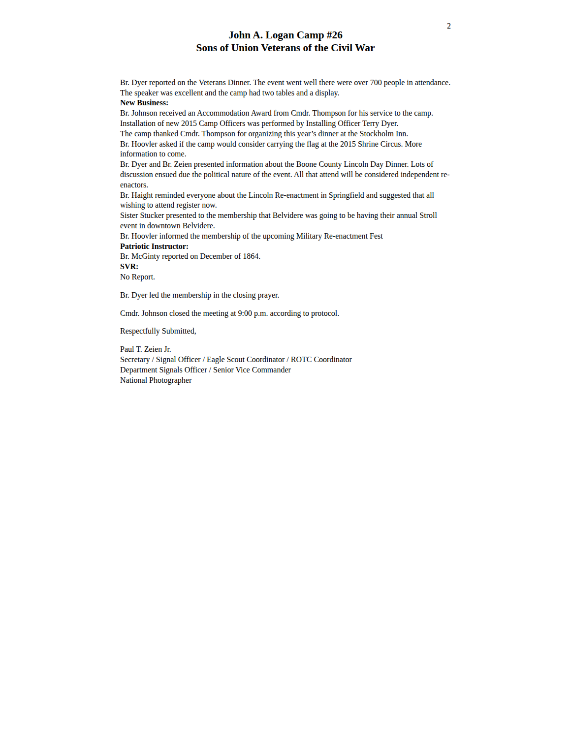2
John A. Logan Camp #26 Sons of Union Veterans of the Civil War
Br. Dyer reported on the Veterans Dinner. The event went well there were over 700 people in attendance. The speaker was excellent and the camp had two tables and a display.
New Business:
Br. Johnson received an Accommodation Award from Cmdr. Thompson for his service to the camp.
Installation of new 2015 Camp Officers was performed by Installing Officer Terry Dyer.
The camp thanked Cmdr. Thompson for organizing this year’s dinner at the Stockholm Inn.
Br. Hoovler asked if the camp would consider carrying the flag at the 2015 Shrine Circus. More information to come.
Br. Dyer and Br. Zeien presented information about the Boone County Lincoln Day Dinner. Lots of discussion ensued due the political nature of the event. All that attend will be considered independent re-enactors.
Br. Haight reminded everyone about the Lincoln Re-enactment in Springfield and suggested that all wishing to attend register now.
Sister Stucker presented to the membership that Belvidere was going to be having their annual Stroll event in downtown Belvidere.
Br. Hoovler informed the membership of the upcoming Military Re-enactment Fest
Patriotic Instructor:
Br. McGinty reported on December of 1864.
SVR:
No Report.
Br. Dyer led the membership in the closing prayer.
Cmdr. Johnson closed the meeting at 9:00 p.m. according to protocol.
Respectfully Submitted,
Paul T. Zeien Jr.
Secretary / Signal Officer / Eagle Scout Coordinator / ROTC Coordinator
Department Signals Officer / Senior Vice Commander
National Photographer